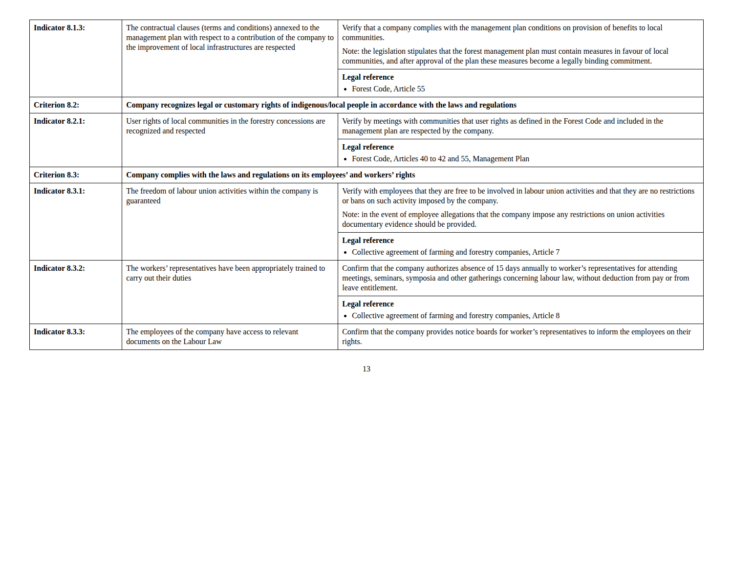| Indicator 8.1.3: | The contractual clauses (terms and conditions) annexed to the management plan with respect to a contribution of the company to the improvement of local infrastructures are respected | Verify that a company complies with the management plan conditions on provision of benefits to local communities. Note: the legislation stipulates that the forest management plan must contain measures in favour of local communities, and after approval of the plan these measures become a legally binding commitment. |
| Legal reference Forest Code, Article 55 |
| Criterion 8.2: | Company recognizes legal or customary rights of indigenous/local people in accordance with the laws and regulations |
| Indicator 8.2.1: | User rights of local communities in the forestry concessions are recognized and respected | Verify by meetings with communities that user rights as defined in the Forest Code and included in the management plan are respected by the company. |
| Legal reference Forest Code, Articles 40 to 42 and 55, Management Plan |
| Criterion 8.3: | Company complies with the laws and regulations on its employees’ and workers’ rights |
| Indicator 8.3.1: | The freedom of labour union activities within the company is guaranteed | Verify with employees that they are free to be involved in labour union activities and that they are no restrictions or bans on such activity imposed by the company. Note: in the event of employee allegations that the company impose any restrictions on union activities documentary evidence should be provided. |
| Legal reference Collective agreement of farming and forestry companies, Article 7 |
| Indicator 8.3.2: | The workers’ representatives have been appropriately trained to carry out their duties | Confirm that the company authorizes absence of 15 days annually to worker’s representatives for attending meetings, seminars, symposia and other gatherings concerning labour law, without deduction from pay or from leave entitlement. |
| Legal reference Collective agreement of farming and forestry companies, Article 8 |
| Indicator 8.3.3: | The employees of the company have access to relevant documents on the Labour Law | Confirm that the company provides notice boards for worker’s representatives to inform the employees on their rights. |
13